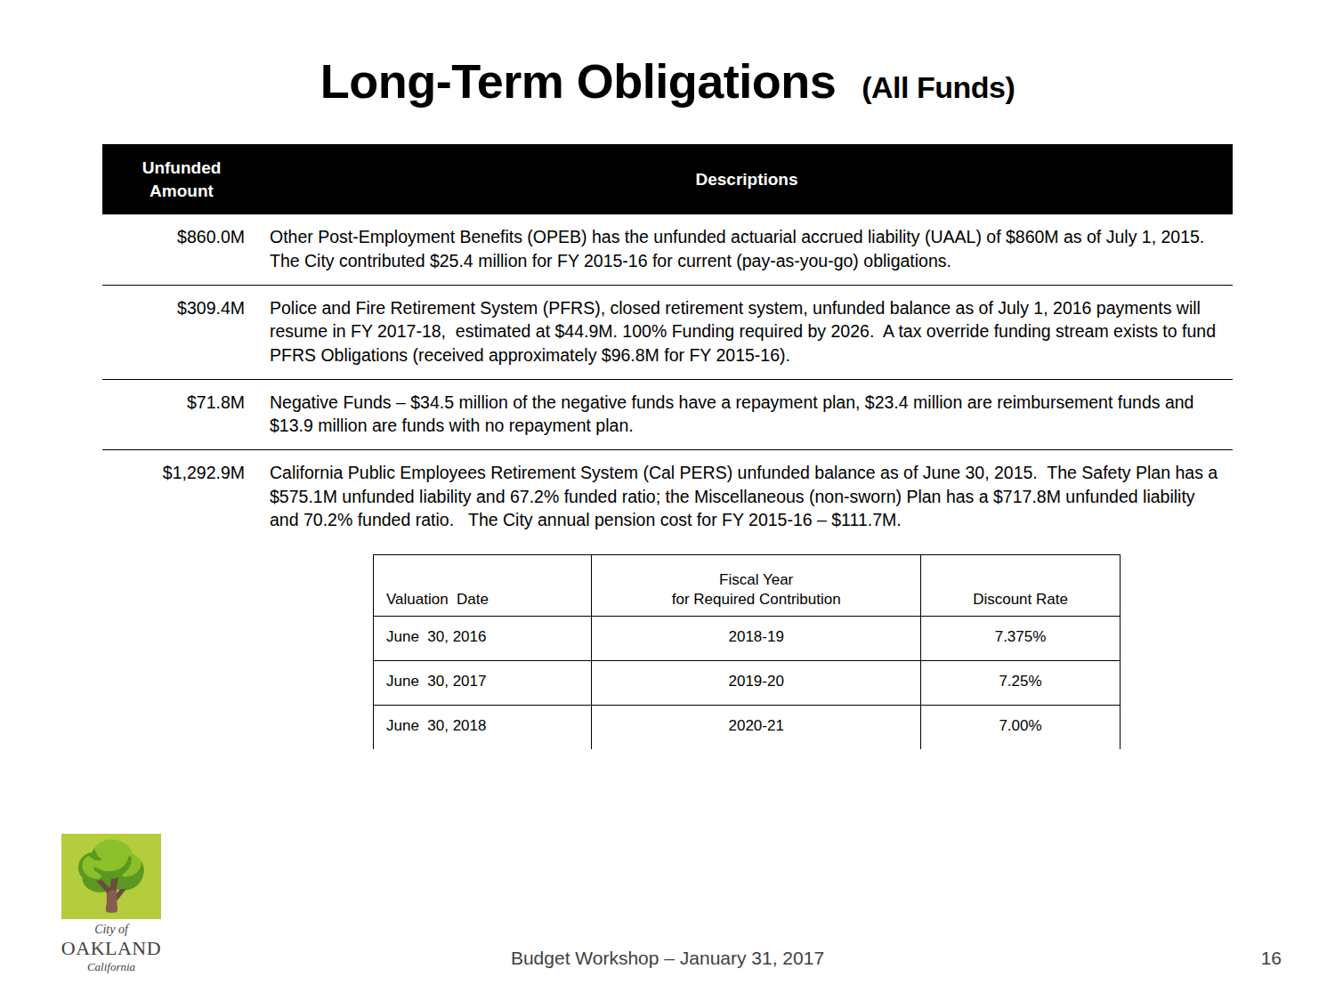Long-Term Obligations (All Funds)
| Unfunded Amount | Descriptions |
| --- | --- |
| $860.0M | Other Post-Employment Benefits (OPEB) has the unfunded actuarial accrued liability (UAAL) of $860M as of July 1, 2015. The City contributed $25.4 million for FY 2015-16 for current (pay-as-you-go) obligations. |
| $309.4M | Police and Fire Retirement System (PFRS), closed retirement system, unfunded balance as of July 1, 2016 payments will resume in FY 2017-18, estimated at $44.9M. 100% Funding required by 2026. A tax override funding stream exists to fund PFRS Obligations (received approximately $96.8M for FY 2015-16). |
| $71.8M | Negative Funds – $34.5 million of the negative funds have a repayment plan, $23.4 million are reimbursement funds and $13.9 million are funds with no repayment plan. |
| $1,292.9M | California Public Employees Retirement System (Cal PERS) unfunded balance as of June 30, 2015. The Safety Plan has a $575.1M unfunded liability and 67.2% funded ratio; the Miscellaneous (non-sworn) Plan has a $717.8M unfunded liability and 70.2% funded ratio. The City annual pension cost for FY 2015-16 – $111.7M. / Valuation Date / Fiscal Year for Required Contribution / Discount Rate / / --- / --- / --- / / June 30, 2016 / 2018-19 / 7.375% / / June 30, 2017 / 2019-20 / 7.25% / / June 30, 2018 / 2020-21 / 7.00% / |
🌳
City of
OAKLAND
California
Budget Workshop – January 31, 2017
16